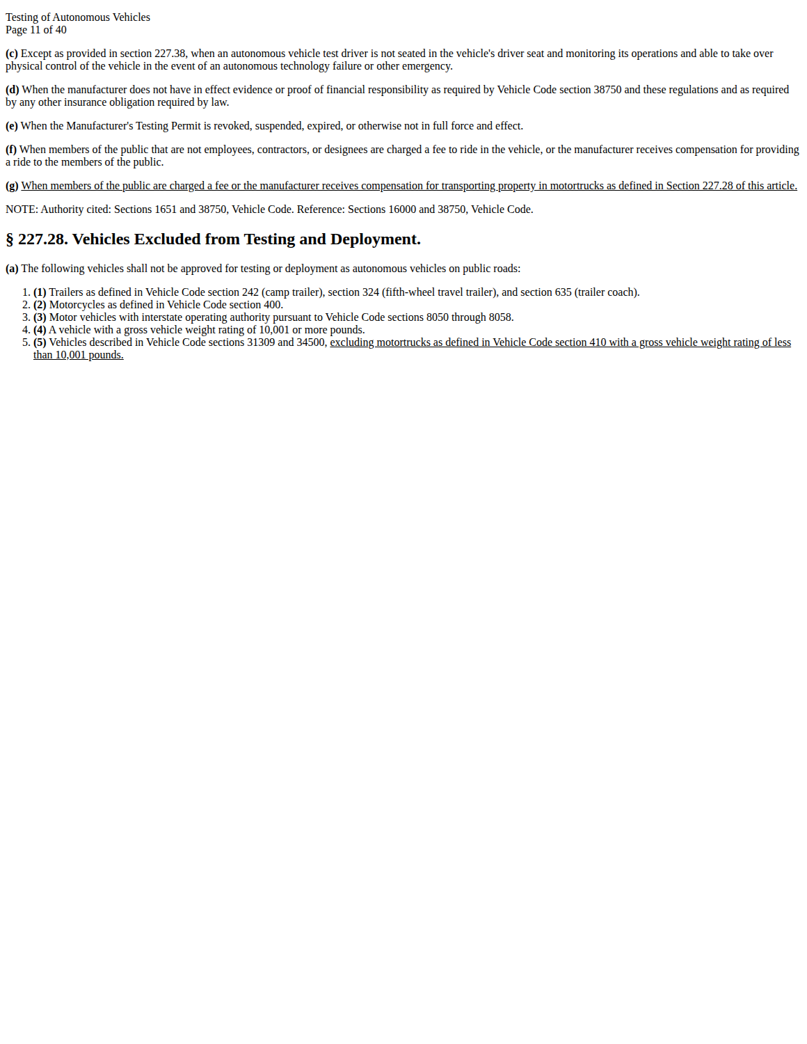Testing of Autonomous Vehicles
Page 11 of 40
(c) Except as provided in section 227.38, when an autonomous vehicle test driver is not seated in the vehicle's driver seat and monitoring its operations and able to take over physical control of the vehicle in the event of an autonomous technology failure or other emergency.
(d) When the manufacturer does not have in effect evidence or proof of financial responsibility as required by Vehicle Code section 38750 and these regulations and as required by any other insurance obligation required by law.
(e) When the Manufacturer's Testing Permit is revoked, suspended, expired, or otherwise not in full force and effect.
(f) When members of the public that are not employees, contractors, or designees are charged a fee to ride in the vehicle, or the manufacturer receives compensation for providing a ride to the members of the public.
(g) When members of the public are charged a fee or the manufacturer receives compensation for transporting property in motortrucks as defined in Section 227.28 of this article.
NOTE: Authority cited: Sections 1651 and 38750, Vehicle Code. Reference: Sections 16000 and 38750, Vehicle Code.
§ 227.28. Vehicles Excluded from Testing and Deployment.
(a) The following vehicles shall not be approved for testing or deployment as autonomous vehicles on public roads:
(1) Trailers as defined in Vehicle Code section 242 (camp trailer), section 324 (fifth-wheel travel trailer), and section 635 (trailer coach).
(2) Motorcycles as defined in Vehicle Code section 400.
(3) Motor vehicles with interstate operating authority pursuant to Vehicle Code sections 8050 through 8058.
(4) A vehicle with a gross vehicle weight rating of 10,001 or more pounds.
(5) Vehicles described in Vehicle Code sections 31309 and 34500, excluding motortrucks as defined in Vehicle Code section 410 with a gross vehicle weight rating of less than 10,001 pounds.